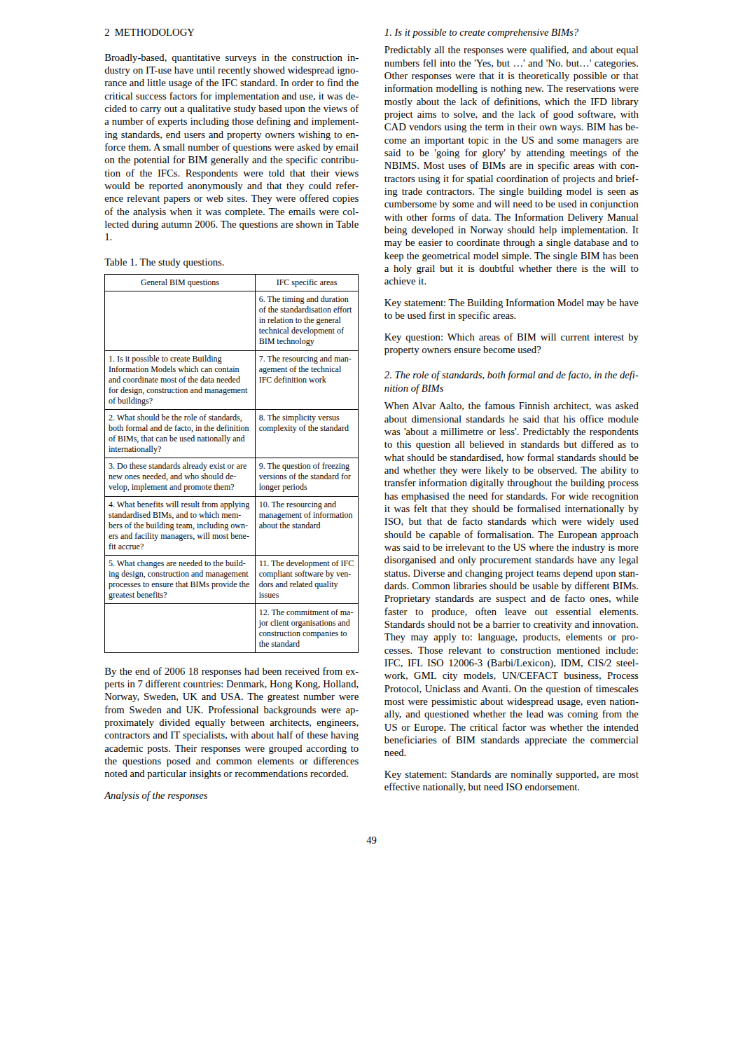2 METHODOLOGY
Broadly-based, quantitative surveys in the construction industry on IT-use have until recently showed widespread ignorance and little usage of the IFC standard. In order to find the critical success factors for implementation and use, it was decided to carry out a qualitative study based upon the views of a number of experts including those defining and implementing standards, end users and property owners wishing to enforce them. A small number of questions were asked by email on the potential for BIM generally and the specific contribution of the IFCs. Respondents were told that their views would be reported anonymously and that they could reference relevant papers or web sites. They were offered copies of the analysis when it was complete. The emails were collected during autumn 2006. The questions are shown in Table 1.
Table 1. The study questions.
| General BIM questions | IFC specific areas |
| --- | --- |
| | 6. The timing and duration of the standardisation effort in relation to the general technical development of BIM technology |
| 1. Is it possible to create Building Information Models which can contain and coordinate most of the data needed for design, construction and management of buildings? | 7. The resourcing and management of the technical IFC definition work |
| 2. What should be the role of standards, both formal and de facto, in the definition of BIMs, that can be used nationally and internationally? | 8. The simplicity versus complexity of the standard |
| 3. Do these standards already exist or are new ones needed, and who should develop, implement and promote them? | 9. The question of freezing versions of the standard for longer periods |
| 4. What benefits will result from applying standardised BIMs, and to which members of the building team, including owners and facility managers, will most benefit accrue? | 10. The resourcing and management of information about the standard |
| 5. What changes are needed to the building design, construction and management processes to ensure that BIMs provide the greatest benefits? | 11. The development of IFC compliant software by vendors and related quality issues |
| | 12. The commitment of major client organisations and construction companies to the standard |
By the end of 2006 18 responses had been received from experts in 7 different countries: Denmark, Hong Kong, Holland, Norway, Sweden, UK and USA. The greatest number were from Sweden and UK. Professional backgrounds were approximately divided equally between architects, engineers, contractors and IT specialists, with about half of these having academic posts. Their responses were grouped according to the questions posed and common elements or differences noted and particular insights or recommendations recorded.
Analysis of the responses
1. Is it possible to create comprehensive BIMs?
Predictably all the responses were qualified, and about equal numbers fell into the 'Yes, but …' and 'No. but…' categories. Other responses were that it is theoretically possible or that information modelling is nothing new. The reservations were mostly about the lack of definitions, which the IFD library project aims to solve, and the lack of good software, with CAD vendors using the term in their own ways. BIM has become an important topic in the US and some managers are said to be 'going for glory' by attending meetings of the NBIMS. Most uses of BIMs are in specific areas with contractors using it for spatial coordination of projects and briefing trade contractors. The single building model is seen as cumbersome by some and will need to be used in conjunction with other forms of data. The Information Delivery Manual being developed in Norway should help implementation. It may be easier to coordinate through a single database and to keep the geometrical model simple. The single BIM has been a holy grail but it is doubtful whether there is the will to achieve it.
Key statement: The Building Information Model may be have to be used first in specific areas.
Key question: Which areas of BIM will current interest by property owners ensure become used?
2. The role of standards, both formal and de facto, in the definition of BIMs
When Alvar Aalto, the famous Finnish architect, was asked about dimensional standards he said that his office module was 'about a millimetre or less'. Predictably the respondents to this question all believed in standards but differed as to what should be standardised, how formal standards should be and whether they were likely to be observed. The ability to transfer information digitally throughout the building process has emphasised the need for standards. For wide recognition it was felt that they should be formalised internationally by ISO, but that de facto standards which were widely used should be capable of formalisation. The European approach was said to be irrelevant to the US where the industry is more disorganised and only procurement standards have any legal status. Diverse and changing project teams depend upon standards. Common libraries should be usable by different BIMs. Proprietary standards are suspect and de facto ones, while faster to produce, often leave out essential elements. Standards should not be a barrier to creativity and innovation. They may apply to: language, products, elements or processes. Those relevant to construction mentioned include: IFC, IFL ISO 12006-3 (Barbi/Lexicon), IDM, CIS/2 steelwork, GML city models, UN/CEFACT business, Process Protocol, Uniclass and Avanti. On the question of timescales most were pessimistic about widespread usage, even nationally, and questioned whether the lead was coming from the US or Europe. The critical factor was whether the intended beneficiaries of BIM standards appreciate the commercial need.
Key statement: Standards are nominally supported, are most effective nationally, but need ISO endorsement.
49